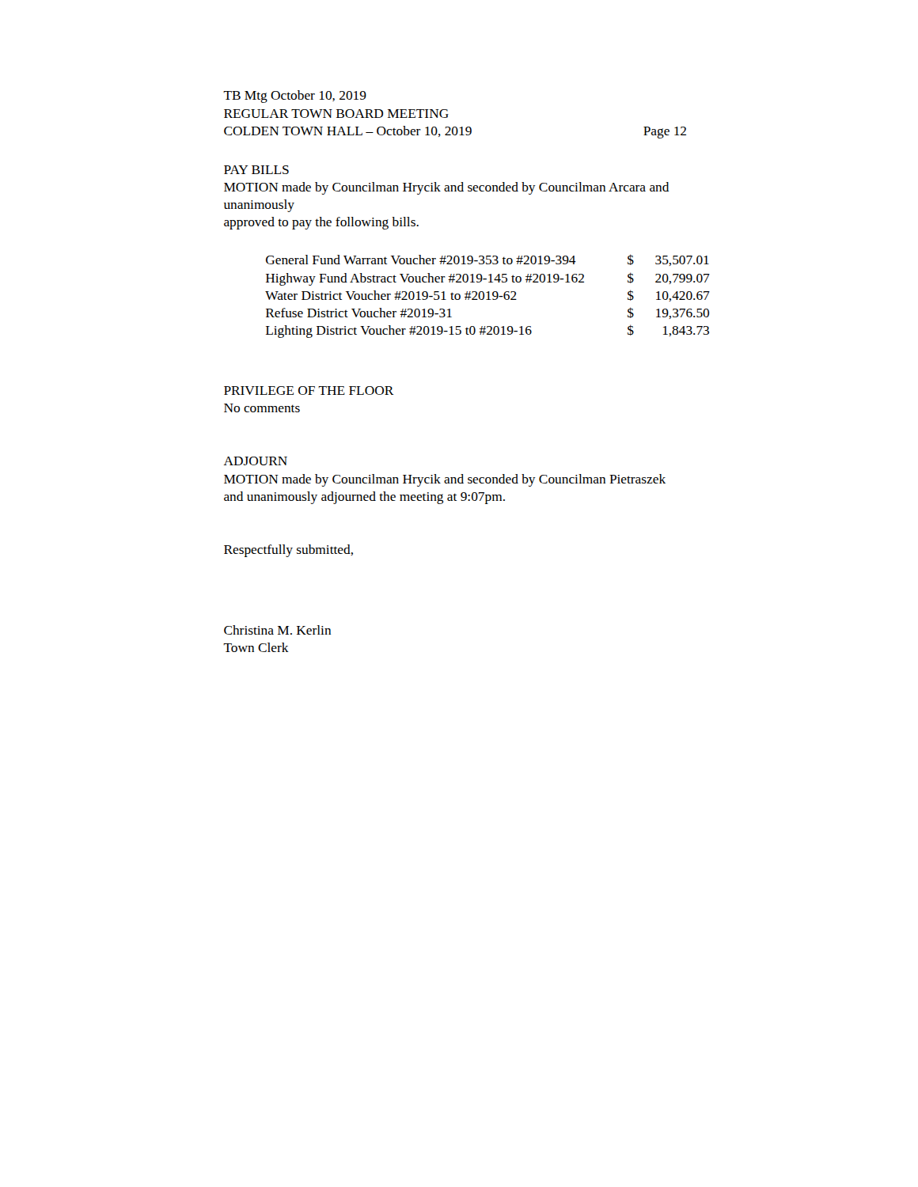TB Mtg October 10, 2019
REGULAR TOWN BOARD MEETING
COLDEN TOWN HALL – October 10, 2019 Page 12
PAY BILLS
MOTION made by Councilman Hrycik and seconded by Councilman Arcara and unanimously
approved to pay the following bills.
| General Fund Warrant Voucher #2019-353 to #2019-394 | $ | 35,507.01 |
| Highway Fund Abstract Voucher #2019-145 to #2019-162 | $ | 20,799.07 |
| Water District Voucher #2019-51 to #2019-62 | $ | 10,420.67 |
| Refuse District Voucher #2019-31 | $ | 19,376.50 |
| Lighting District Voucher #2019-15 t0 #2019-16 | $ | 1,843.73 |
PRIVILEGE OF THE FLOOR
No comments
ADJOURN
MOTION made by Councilman Hrycik and seconded by Councilman Pietraszek
and unanimously adjourned the meeting at 9:07pm.
Respectfully submitted,
Christina M. Kerlin
Town Clerk